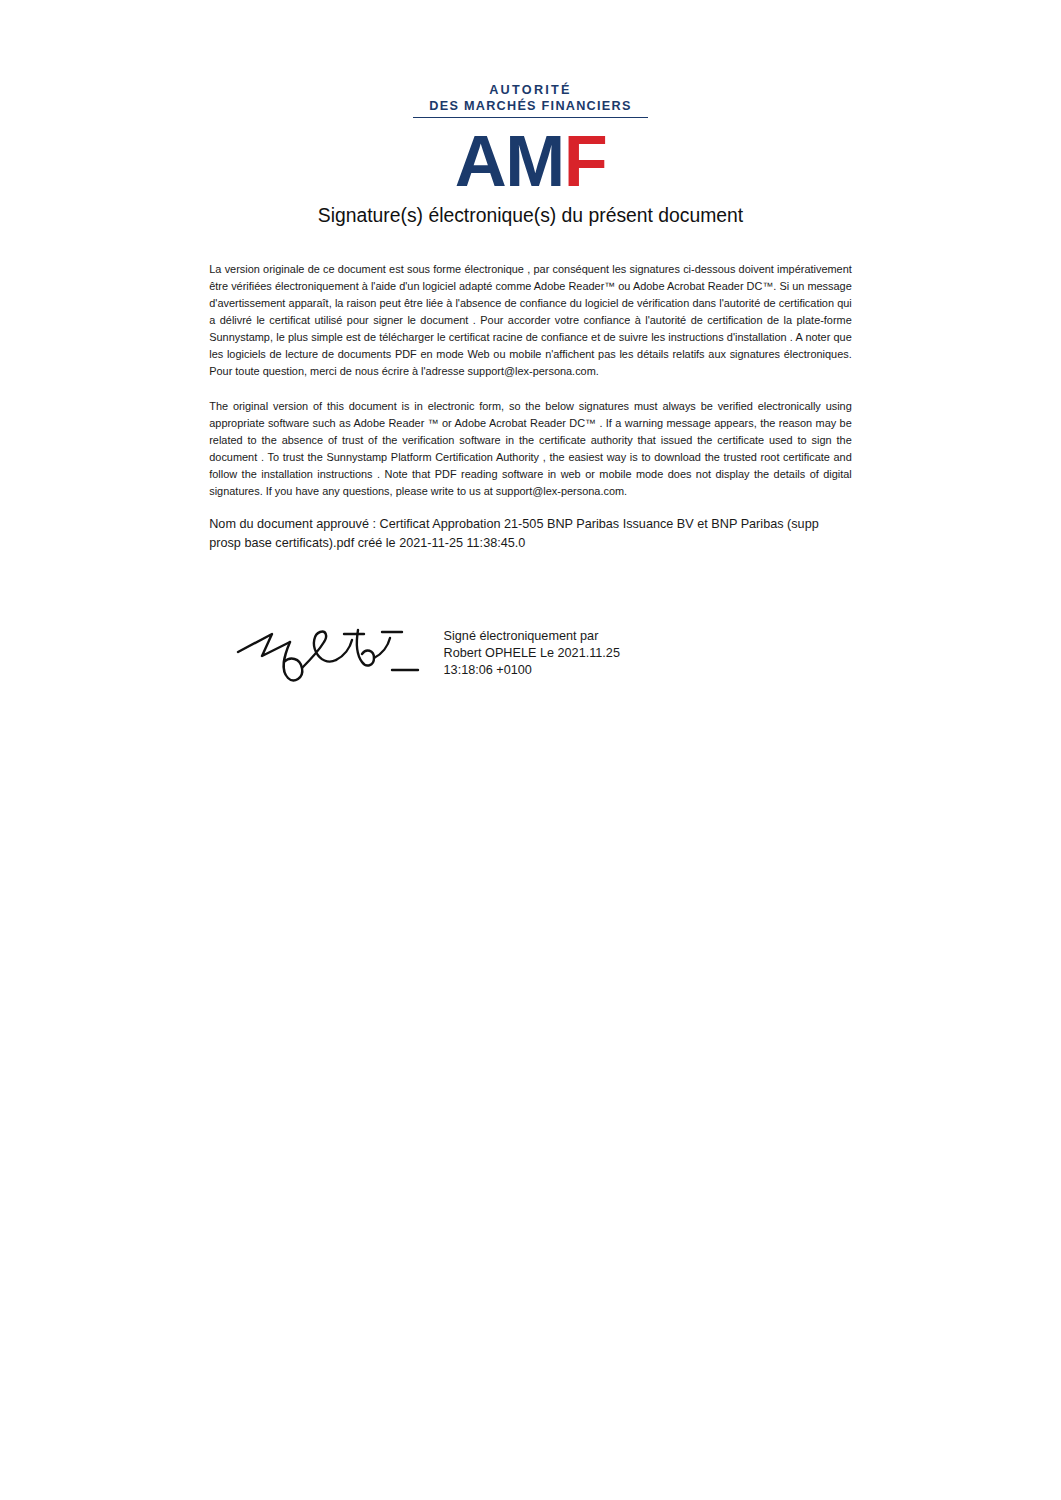AUTORITÉ DES MARCHÉS FINANCIERS
AMF
Signature(s) électronique(s) du présent document
La version originale de ce document est sous forme électronique , par conséquent les signatures ci-dessous doivent impérativement être vérifiées électroniquement à l'aide d'un logiciel adapté comme Adobe Reader™ ou Adobe Acrobat Reader DC™. Si un message d'avertissement apparaît, la raison peut être liée à l'absence de confiance du logiciel de vérification dans l'autorité de certification qui a délivré le certificat utilisé pour signer le document . Pour accorder votre confiance à l'autorité de certification de la plate-forme Sunnystamp, le plus simple est de télécharger le certificat racine de confiance et de suivre les instructions d'installation . A noter que les logiciels de lecture de documents PDF en mode Web ou mobile n'affichent pas les détails relatifs aux signatures électroniques. Pour toute question, merci de nous écrire à l'adresse support@lex-persona.com.
The original version of this document is in electronic form, so the below signatures must always be verified electronically using appropriate software such as Adobe Reader ™ or Adobe Acrobat Reader DC™ . If a warning message appears, the reason may be related to the absence of trust of the verification software in the certificate authority that issued the certificate used to sign the document . To trust the Sunnystamp Platform Certification Authority , the easiest way is to download the trusted root certificate and follow the installation instructions . Note that PDF reading software in web or mobile mode does not display the details of digital signatures. If you have any questions, please write to us at support@lex-persona.com.
Nom du document approuvé : Certificat Approbation 21-505 BNP Paribas Issuance BV et BNP Paribas (supp prosp base certificats).pdf créé le 2021-11-25 11:38:45.0
Signé électroniquement par
Robert OPHELE Le 2021.11.25
13:18:06 +0100